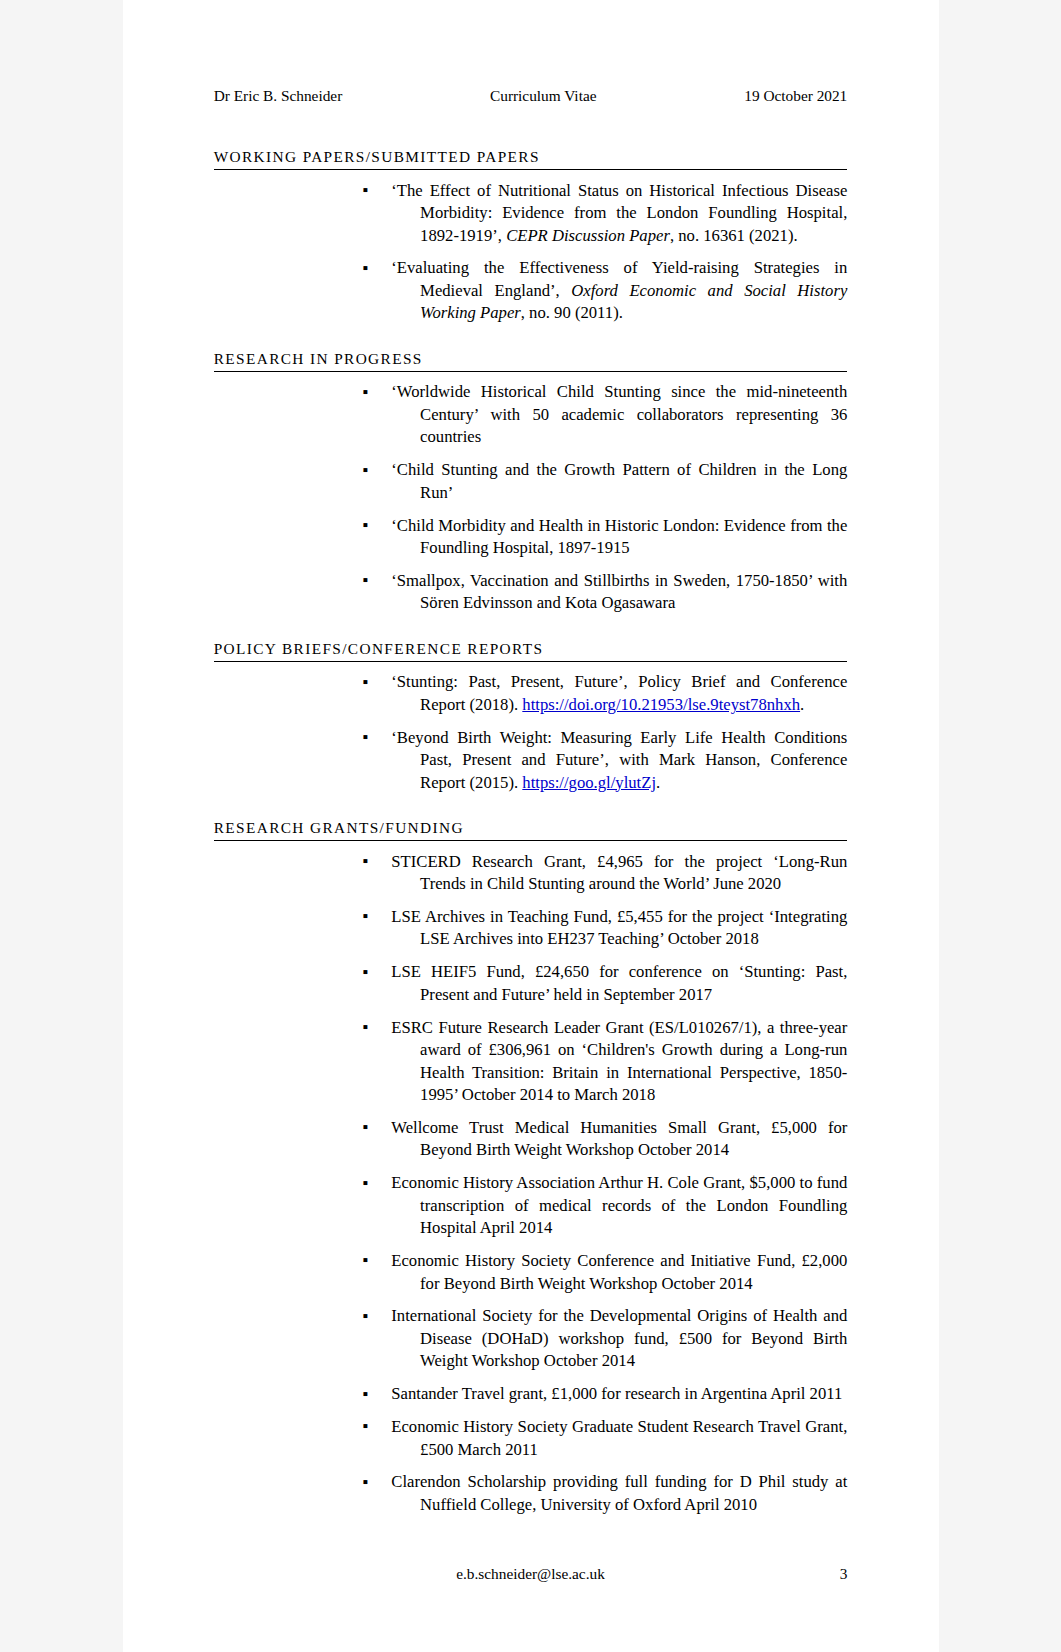Dr Eric B. Schneider Curriculum Vitae 19 October 2021
Working Papers/Submitted Papers
‘The Effect of Nutritional Status on Historical Infectious Disease Morbidity: Evidence from the London Foundling Hospital, 1892-1919’, CEPR Discussion Paper, no. 16361 (2021).
‘Evaluating the Effectiveness of Yield-raising Strategies in Medieval England’, Oxford Economic and Social History Working Paper, no. 90 (2011).
Research in Progress
‘Worldwide Historical Child Stunting since the mid-nineteenth Century’ with 50 academic collaborators representing 36 countries
‘Child Stunting and the Growth Pattern of Children in the Long Run’
‘Child Morbidity and Health in Historic London: Evidence from the Foundling Hospital, 1897-1915
‘Smallpox, Vaccination and Stillbirths in Sweden, 1750-1850’ with Sören Edvinsson and Kota Ogasawara
Policy Briefs/Conference Reports
‘Stunting: Past, Present, Future’, Policy Brief and Conference Report (2018). https://doi.org/10.21953/lse.9teyst78nhxh.
‘Beyond Birth Weight: Measuring Early Life Health Conditions Past, Present and Future’, with Mark Hanson, Conference Report (2015). https://goo.gl/ylutZj.
Research Grants/Funding
STICERD Research Grant, £4,965 for the project ‘Long-Run Trends in Child Stunting around the World’ June 2020
LSE Archives in Teaching Fund, £5,455 for the project ‘Integrating LSE Archives into EH237 Teaching’ October 2018
LSE HEIF5 Fund, £24,650 for conference on ‘Stunting: Past, Present and Future’ held in September 2017
ESRC Future Research Leader Grant (ES/L010267/1), a three-year award of £306,961 on ‘Children's Growth during a Long-run Health Transition: Britain in International Perspective, 1850-1995’ October 2014 to March 2018
Wellcome Trust Medical Humanities Small Grant, £5,000 for Beyond Birth Weight Workshop October 2014
Economic History Association Arthur H. Cole Grant, $5,000 to fund transcription of medical records of the London Foundling Hospital April 2014
Economic History Society Conference and Initiative Fund, £2,000 for Beyond Birth Weight Workshop October 2014
International Society for the Developmental Origins of Health and Disease (DOHaD) workshop fund, £500 for Beyond Birth Weight Workshop October 2014
Santander Travel grant, £1,000 for research in Argentina April 2011
Economic History Society Graduate Student Research Travel Grant, £500 March 2011
Clarendon Scholarship providing full funding for D Phil study at Nuffield College, University of Oxford April 2010
e.b.schneider@lse.ac.uk 3